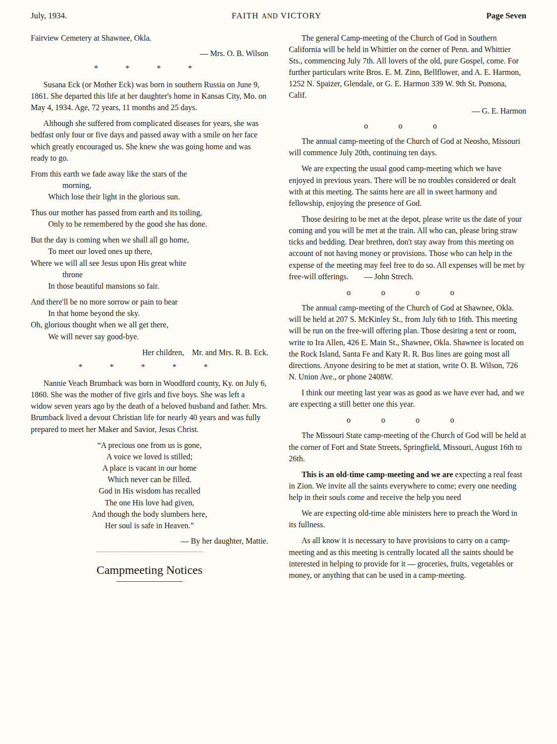July, 1934.
FAITH AND VICTORY
Page Seven
Fairview Cemetery at Shawnee, Okla.
— Mrs. O. B. Wilson
* * * *
Susana Eck (or Mother Eck) was born in southern Russia on June 9, 1861. She departed this life at her daughter's home in Kansas City, Mo. on May 4, 1934. Age, 72 years, 11 months and 25 days.
Although she suffered from complicated diseases for years, she was bedfast only four or five days and passed away with a smile on her face which greatly encouraged us. She knew she was going home and was ready to go.
From this earth we fade away like the stars of the morning, Which lose their light in the glorious sun.
Thus our mother has passed from earth and its toiling, Only to be remembered by the good she has done.
But the day is coming when we shall all go home, To meet our loved ones up there, Where we will all see Jesus upon His great white throne In those beautiful mansions so fair.
And there'll be no more sorrow or pain to bear In that home beyond the sky. Oh, glorious thought when we all get there, We will never say good-bye.
Her children, Mr. and Mrs. R. B. Eck.
* * * * *
Nannie Veach Brumback was born in Woodford county, Ky. on July 6, 1860. She was the mother of five girls and five boys. She was left a widow seven years ago by the death of a beloved husband and father. Mrs. Brumback lived a devout Christian life for nearly 40 years and was fully prepared to meet her Maker and Savior, Jesus Christ.
“A precious one from us is gone, A voice we loved is stilled; A place is vacant in our home Which never can be filled. God in His wisdom has recalled The one His love had given, And though the body slumbers here, Her soul is safe in Heaven.”
— By her daughter, Mattie.
Campmeeting Notices
The general Camp-meeting of the Church of God in Southern California will be held in Whittier on the corner of Penn. and Whittier Sts., commencing July 7th. All lovers of the old, pure Gospel, come. For further particulars write Bros. E. M. Zinn, Bellflower, and A. E. Harmon, 1252 N. Spaizer, Glendale, or G. E. Harmon 339 W. 9th St. Pomona, Calif.
— G. E. Harmon
o o o
The annual camp-meeting of the Church of God at Neosho, Missouri will commence July 20th, continuing ten days.
We are expecting the usual good camp-meeting which we have enjoyed in previous years. There will be no troubles considered or dealt with at this meeting. The saints here are all in sweet harmony and fellowship, enjoying the presence of God.
Those desiring to be met at the depot, please write us the date of your coming and you will be met at the train. All who can, please bring straw ticks and bedding. Dear brethren, don't stay away from this meeting on account of not having money or provisions. Those who can help in the expense of the meeting may feel free to do so. All expenses will be met by free-will offerings. — John Strech.
o o o o
The annual camp-meeting of the Church of God at Shawnee, Okla. will be held at 207 S. McKinley St., from July 6th to 16th. This meeting will be run on the free-will offering plan. Those desiring a tent or room, write to Ira Allen, 426 E. Main St., Shawnee, Okla. Shawnee is located on the Rock Island, Santa Fe and Katy R. R. Bus lines are going most all directions. Anyone desiring to be met at station, write O. B. Wilson, 726 N. Union Ave., or phone 2408W.
I think our meeting last year was as good as we have ever had, and we are expecting a still better one this year.
o o o o
The Missouri State camp-meeting of the Church of God will be held at the corner of Fort and State Streets, Springfield, Missouri, August 16th to 26th.
This is an old-time camp-meeting and we are expecting a real feast in Zion. We invite all the saints everywhere to come; every one needing help in their souls come and receive the help you need
We are expecting old-time able ministers here to preach the Word in its fullness.
As all know it is necessary to have provisions to carry on a camp-meeting and as this meeting is centrally located all the saints should be interested in helping to provide for it — groceries, fruits, vegetables or money, or anything that can be used in a camp-meeting.